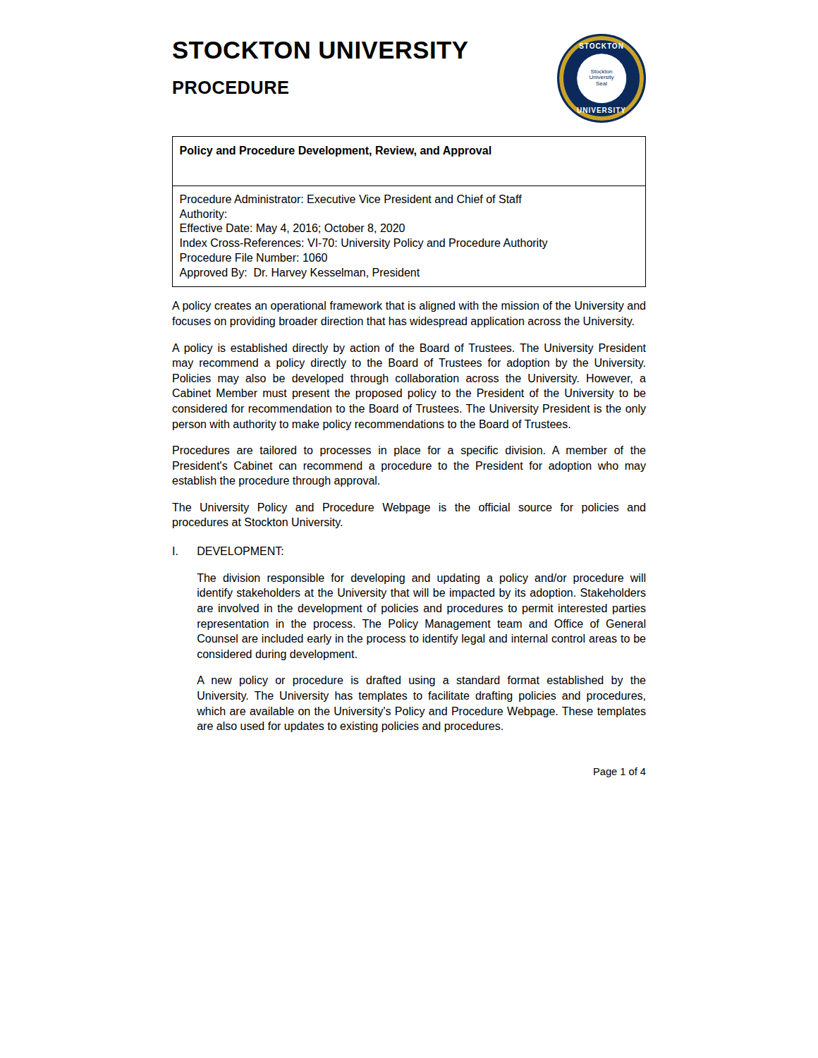STOCKTON UNIVERSITY
PROCEDURE
Stockton
University
Seal
| Policy and Procedure Development, Review, and Approval |
| Procedure Administrator: Executive Vice President and Chief of Staff Authority: Effective Date: May 4, 2016; October 8, 2020 Index Cross-References: VI-70: University Policy and Procedure Authority Procedure File Number: 1060 Approved By: Dr. Harvey Kesselman, President |
A policy creates an operational framework that is aligned with the mission of the University and focuses on providing broader direction that has widespread application across the University.
A policy is established directly by action of the Board of Trustees. The University President may recommend a policy directly to the Board of Trustees for adoption by the University. Policies may also be developed through collaboration across the University. However, a Cabinet Member must present the proposed policy to the President of the University to be considered for recommendation to the Board of Trustees. The University President is the only person with authority to make policy recommendations to the Board of Trustees.
Procedures are tailored to processes in place for a specific division. A member of the President's Cabinet can recommend a procedure to the President for adoption who may establish the procedure through approval.
The University Policy and Procedure Webpage is the official source for policies and procedures at Stockton University.
I. DEVELOPMENT:
The division responsible for developing and updating a policy and/or procedure will identify stakeholders at the University that will be impacted by its adoption. Stakeholders are involved in the development of policies and procedures to permit interested parties representation in the process. The Policy Management team and Office of General Counsel are included early in the process to identify legal and internal control areas to be considered during development.
A new policy or procedure is drafted using a standard format established by the University. The University has templates to facilitate drafting policies and procedures, which are available on the University's Policy and Procedure Webpage. These templates are also used for updates to existing policies and procedures.
Page 1 of 4